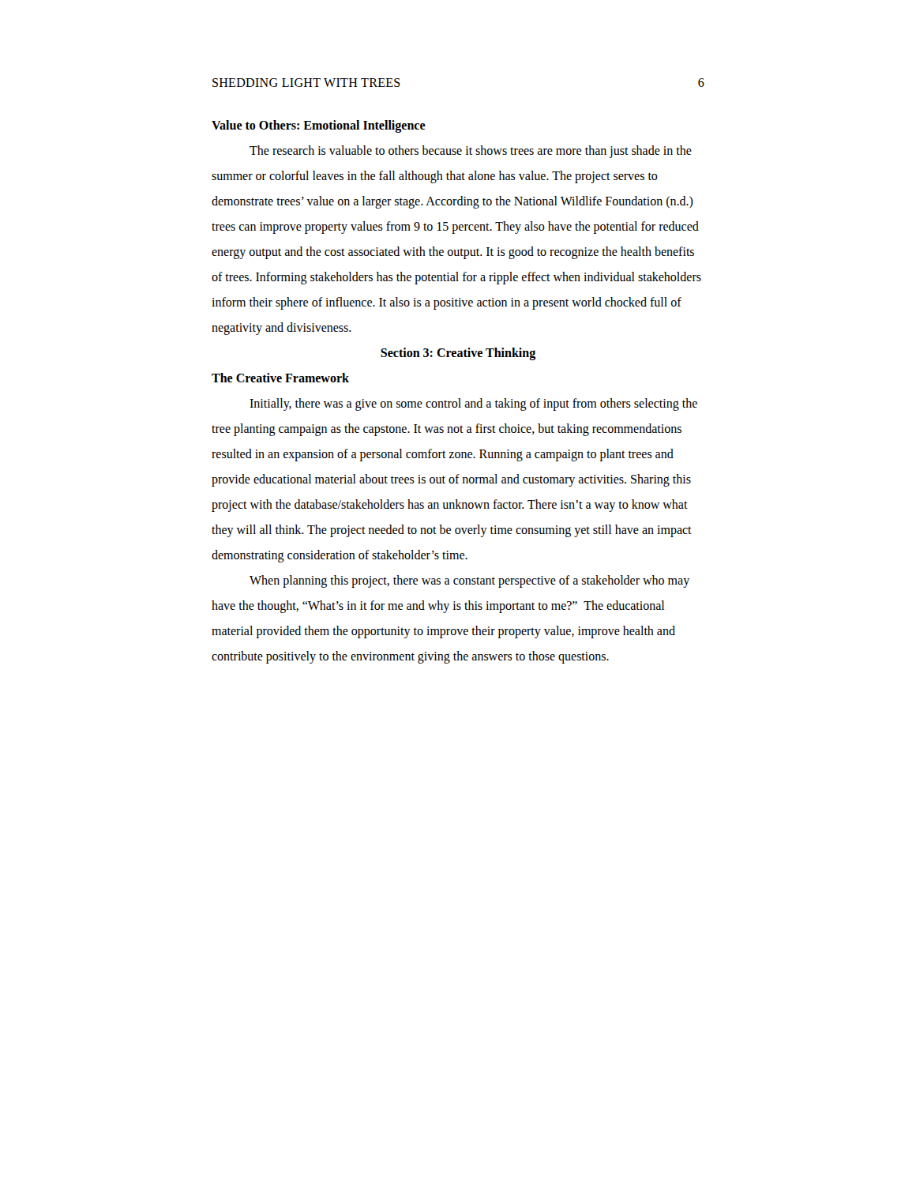Shedding Light With Trees 6
Value to Others: Emotional Intelligence
The research is valuable to others because it shows trees are more than just shade in the summer or colorful leaves in the fall although that alone has value. The project serves to demonstrate trees’ value on a larger stage. According to the National Wildlife Foundation (n.d.) trees can improve property values from 9 to 15 percent. They also have the potential for reduced energy output and the cost associated with the output. It is good to recognize the health benefits of trees. Informing stakeholders has the potential for a ripple effect when individual stakeholders inform their sphere of influence. It also is a positive action in a present world chocked full of negativity and divisiveness.
Section 3: Creative Thinking
The Creative Framework
Initially, there was a give on some control and a taking of input from others selecting the tree planting campaign as the capstone. It was not a first choice, but taking recommendations resulted in an expansion of a personal comfort zone. Running a campaign to plant trees and provide educational material about trees is out of normal and customary activities. Sharing this project with the database/stakeholders has an unknown factor. There isn’t a way to know what they will all think. The project needed to not be overly time consuming yet still have an impact demonstrating consideration of stakeholder’s time.
When planning this project, there was a constant perspective of a stakeholder who may have the thought, “What’s in it for me and why is this important to me?” The educational material provided them the opportunity to improve their property value, improve health and contribute positively to the environment giving the answers to those questions.